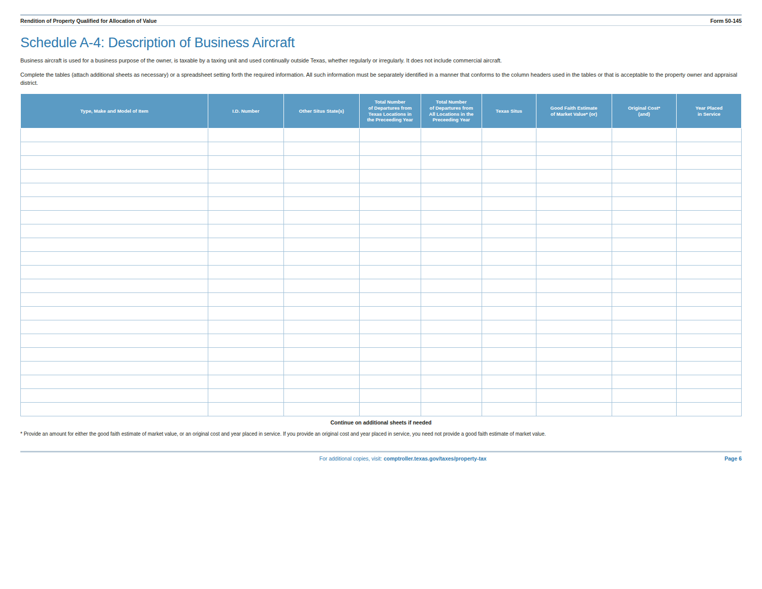Rendition of Property Qualified for Allocation of Value Form 50-145
Schedule A-4: Description of Business Aircraft
Business aircraft is used for a business purpose of the owner, is taxable by a taxing unit and used continually outside Texas, whether regularly or irregularly. It does not include commercial aircraft.
Complete the tables (attach additional sheets as necessary) or a spreadsheet setting forth the required information. All such information must be separately identified in a manner that conforms to the column headers used in the tables or that is acceptable to the property owner and appraisal district.
| Type, Make and Model of Item | I.D. Number | Other Situs State(s) | Total Number of Departures from Texas Locations in the Preceeding Year | Total Number of Departures from All Locations in the Preceeding Year | Texas Situs | Good Faith Estimate of Market Value* (or) | Original Cost* (and) | Year Placed in Service |
| --- | --- | --- | --- | --- | --- | --- | --- | --- |
Continue on additional sheets if needed
* Provide an amount for either the good faith estimate of market value, or an original cost and year placed in service. If you provide an original cost and year placed in service, you need not provide a good faith estimate of market value.
For additional copies, visit: comptroller.texas.gov/taxes/property-tax Page 6